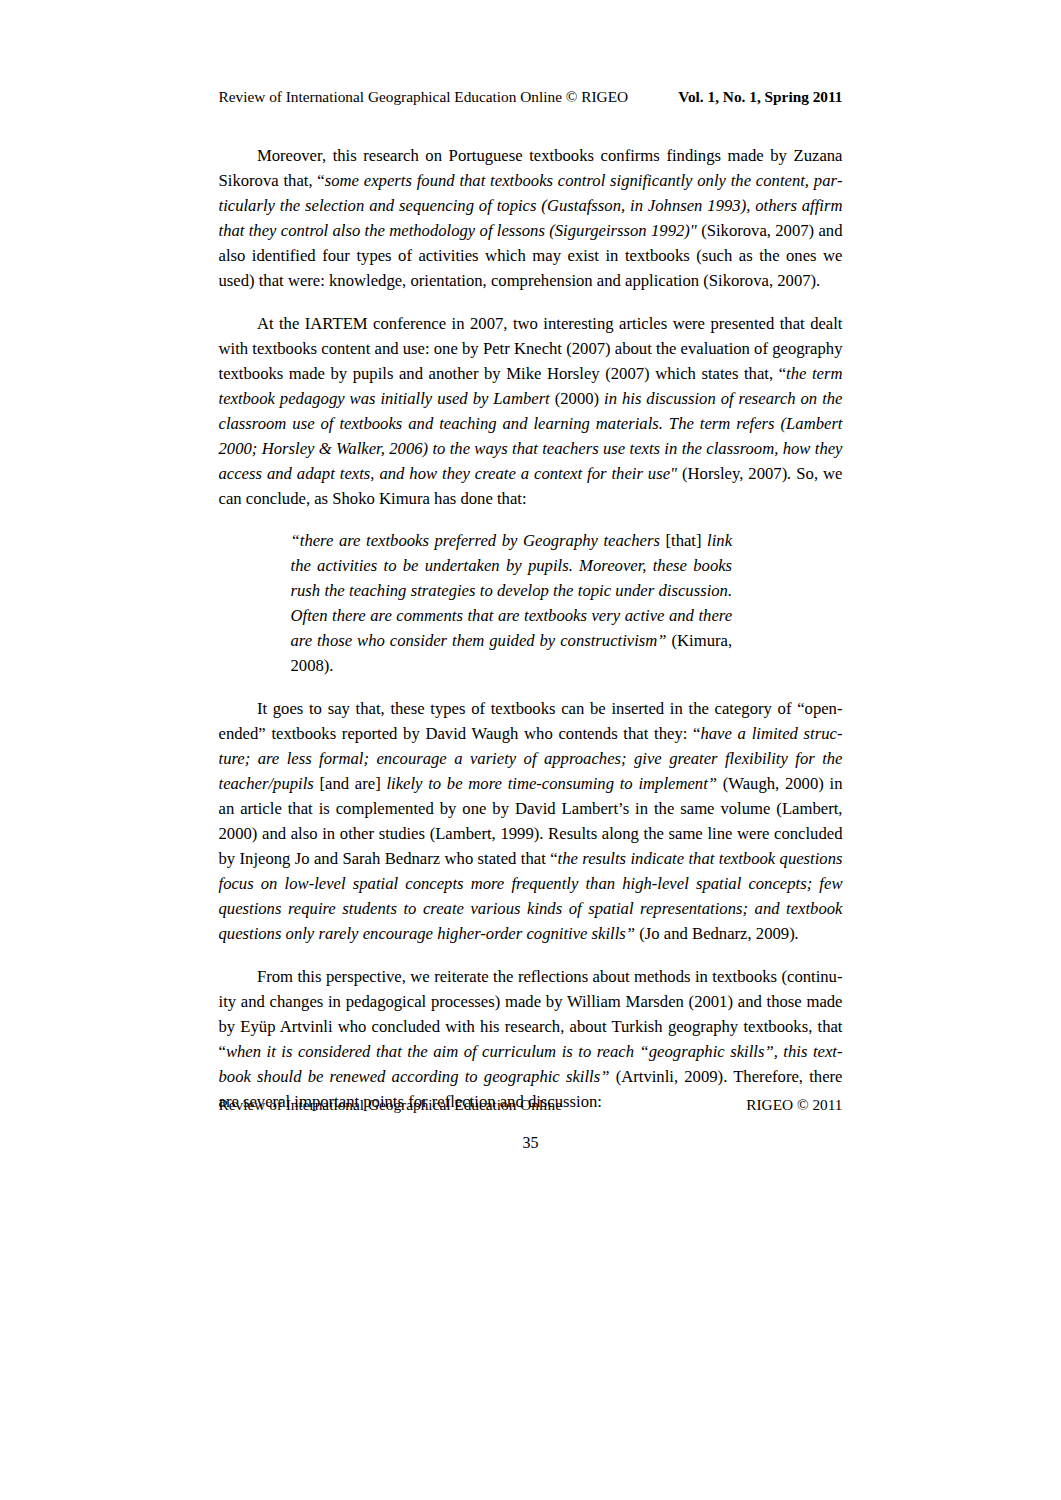Review of International Geographical Education Online © RIGEO
Vol. 1, No. 1, Spring 2011
Moreover, this research on Portuguese textbooks confirms findings made by Zuzana Sikorova that, “some experts found that textbooks control significantly only the content, particularly the selection and sequencing of topics (Gustafsson, in Johnsen 1993), others affirm that they control also the methodology of lessons (Sigurgeirsson 1992)" (Sikorova, 2007) and also identified four types of activities which may exist in textbooks (such as the ones we used) that were: knowledge, orientation, comprehension and application (Sikorova, 2007).
At the IARTEM conference in 2007, two interesting articles were presented that dealt with textbooks content and use: one by Petr Knecht (2007) about the evaluation of geography textbooks made by pupils and another by Mike Horsley (2007) which states that, “the term textbook pedagogy was initially used by Lambert (2000) in his discussion of research on the classroom use of textbooks and teaching and learning materials. The term refers (Lambert 2000; Horsley & Walker, 2006) to the ways that teachers use texts in the classroom, how they access and adapt texts, and how they create a context for their use" (Horsley, 2007). So, we can conclude, as Shoko Kimura has done that:
“there are textbooks preferred by Geography teachers [that] link the activities to be undertaken by pupils. Moreover, these books rush the teaching strategies to develop the topic under discussion. Often there are comments that are textbooks very active and there are those who consider them guided by constructivism” (Kimura, 2008).
It goes to say that, these types of textbooks can be inserted in the category of “open-ended” textbooks reported by David Waugh who contends that they: “have a limited structure; are less formal; encourage a variety of approaches; give greater flexibility for the teacher/pupils [and are] likely to be more time-consuming to implement” (Waugh, 2000) in an article that is complemented by one by David Lambert’s in the same volume (Lambert, 2000) and also in other studies (Lambert, 1999). Results along the same line were concluded by Injeong Jo and Sarah Bednarz who stated that “the results indicate that textbook questions focus on low-level spatial concepts more frequently than high-level spatial concepts; few questions require students to create various kinds of spatial representations; and textbook questions only rarely encourage higher-order cognitive skills” (Jo and Bednarz, 2009).
From this perspective, we reiterate the reflections about methods in textbooks (continuity and changes in pedagogical processes) made by William Marsden (2001) and those made by Eyüp Artvinli who concluded with his research, about Turkish geography textbooks, that “when it is considered that the aim of curriculum is to reach “geographic skills”, this textbook should be renewed according to geographic skills” (Artvinli, 2009). Therefore, there are several important points for reflection and discussion:
Review of International Geographical Education Online RIGEO © 2011
35